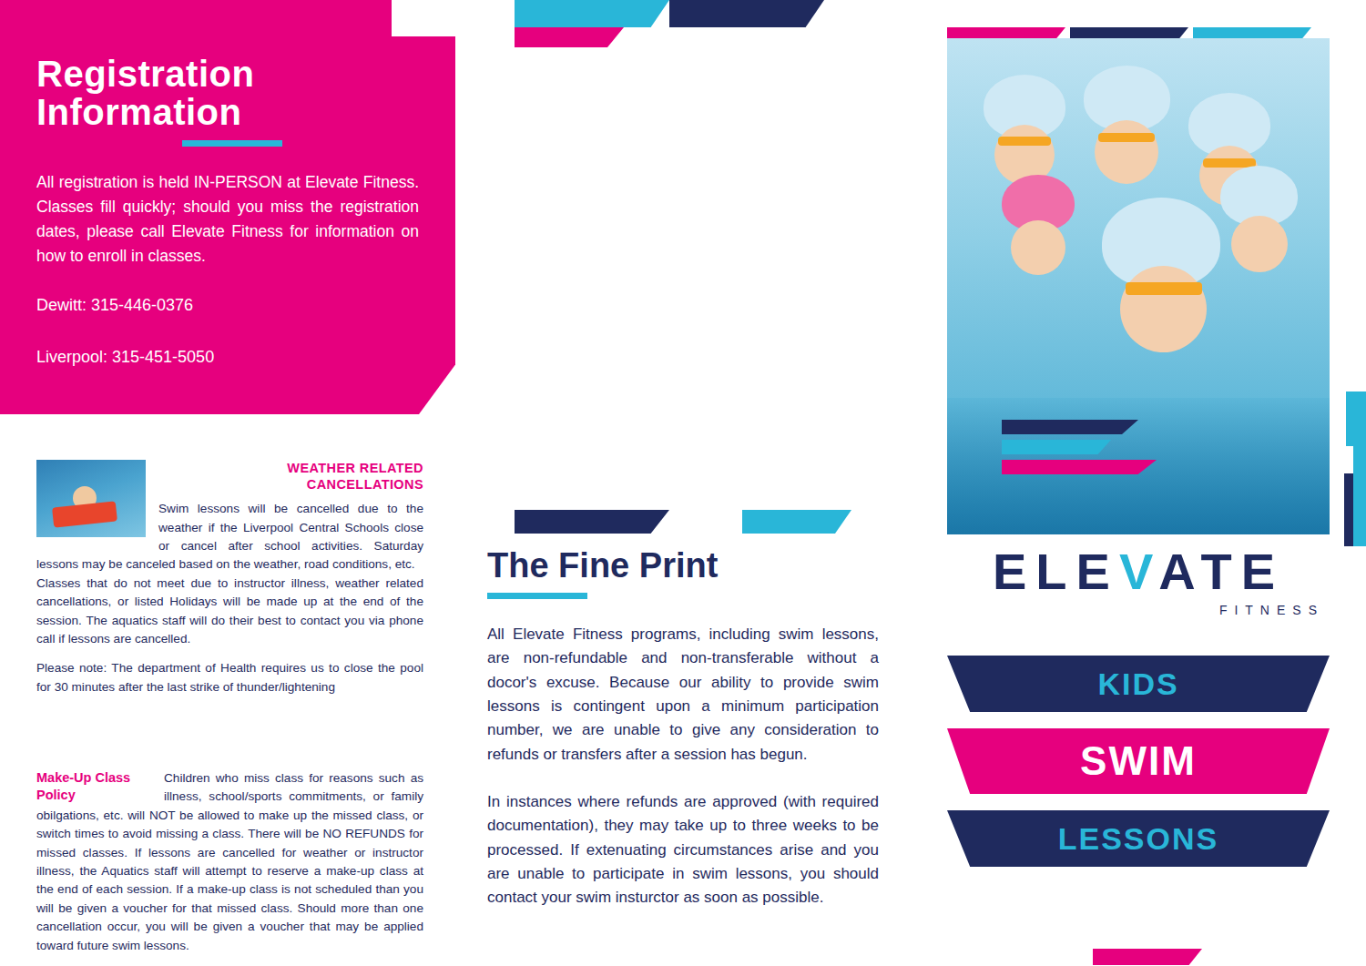Registration Information
All registration is held IN-PERSON at Elevate Fitness. Classes fill quickly; should you miss the registration dates, please call Elevate Fitness for information on how to enroll in classes.
Dewitt: 315-446-0376
Liverpool: 315-451-5050
WEATHER RELATED
CANCELLATIONS
Swim lessons will be cancelled due to the weather if the Liverpool Central Schools close or cancel after school activities. Saturday lessons may be canceled based on the weather, road conditions, etc.
Classes that do not meet due to instructor illness, weather related cancellations, or listed Holidays will be made up at the end of the session. The aquatics staff will do their best to contact you via phone call if lessons are cancelled.
Please note: The department of Health requires us to close the pool for 30 minutes after the last strike of thunder/lightening
Make-Up Class Policy
Children who miss class for reasons such as illness, school/sports commitments, or family obilgations, etc. will NOT be allowed to make up the missed class, or switch times to avoid missing a class. There will be NO REFUNDS for missed classes. If lessons are cancelled for weather or instructor illness, the Aquatics staff will attempt to reserve a make-up class at the end of each session. If a make-up class is not scheduled than you will be given a voucher for that missed class. Should more than one cancellation occur, you will be given a voucher that may be applied toward future swim lessons.
The Fine Print
All Elevate Fitness programs, including swim lessons, are non-refundable and non-transferable without a docor's excuse. Because our ability to provide swim lessons is contingent upon a minimum participation number, we are unable to give any consideration to refunds or transfers after a session has begun.
In instances where refunds are approved (with required documentation), they may take up to three weeks to be processed. If extenuating circumstances arise and you are unable to participate in swim lessons, you should contact your swim insturctor as soon as possible.
ELEVATE
FITNESS
KIDS
SWIM
LESSONS